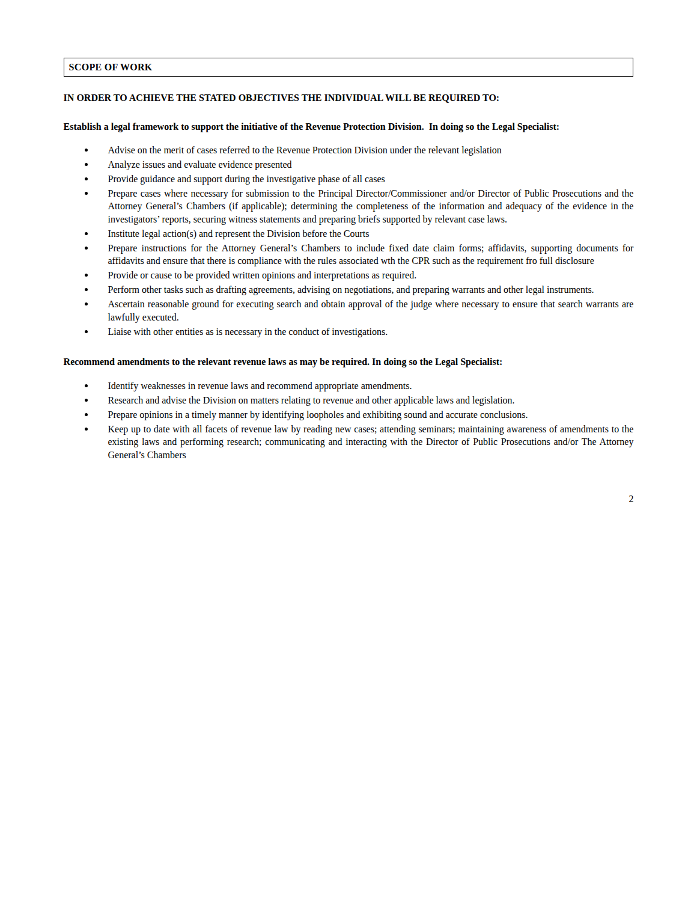SCOPE OF WORK
IN ORDER TO ACHIEVE THE STATED OBJECTIVES THE INDIVIDUAL WILL BE REQUIRED TO:
Establish a legal framework to support the initiative of the Revenue Protection Division. In doing so the Legal Specialist:
Advise on the merit of cases referred to the Revenue Protection Division under the relevant legislation
Analyze issues and evaluate evidence presented
Provide guidance and support during the investigative phase of all cases
Prepare cases where necessary for submission to the Principal Director/Commissioner and/or Director of Public Prosecutions and the Attorney General’s Chambers (if applicable); determining the completeness of the information and adequacy of the evidence in the investigators’ reports, securing witness statements and preparing briefs supported by relevant case laws.
Institute legal action(s) and represent the Division before the Courts
Prepare instructions for the Attorney General’s Chambers to include fixed date claim forms; affidavits, supporting documents for affidavits and ensure that there is compliance with the rules associated wth the CPR such as the requirement fro full disclosure
Provide or cause to be provided written opinions and interpretations as required.
Perform other tasks such as drafting agreements, advising on negotiations, and preparing warrants and other legal instruments.
Ascertain reasonable ground for executing search and obtain approval of the judge where necessary to ensure that search warrants are lawfully executed.
Liaise with other entities as is necessary in the conduct of investigations.
Recommend amendments to the relevant revenue laws as may be required. In doing so the Legal Specialist:
Identify weaknesses in revenue laws and recommend appropriate amendments.
Research and advise the Division on matters relating to revenue and other applicable laws and legislation.
Prepare opinions in a timely manner by identifying loopholes and exhibiting sound and accurate conclusions.
Keep up to date with all facets of revenue law by reading new cases; attending seminars; maintaining awareness of amendments to the existing laws and performing research; communicating and interacting with the Director of Public Prosecutions and/or The Attorney General’s Chambers
2